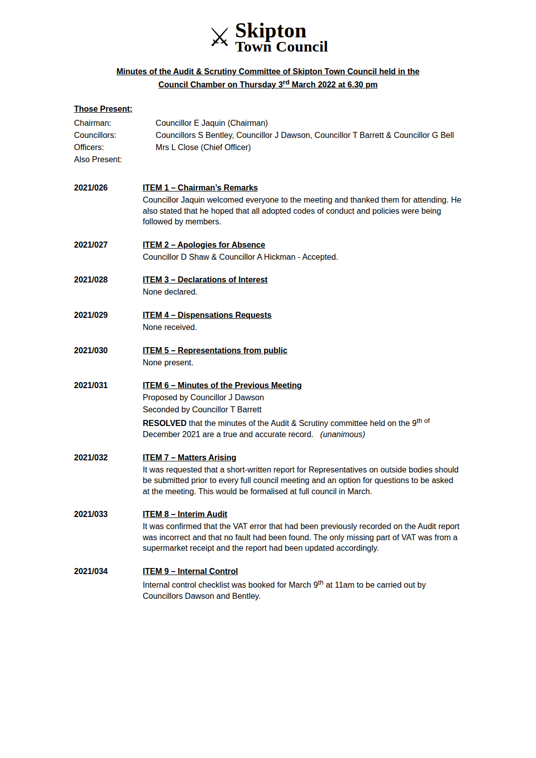⚔Skipton Town Council
Minutes of the Audit & Scrutiny Committee of Skipton Town Council held in the
Council Chamber on Thursday 3rd March 2022 at 6.30 pm
Those Present;
| Chairman: | Councillor E Jaquin (Chairman) |
| Councillors: | Councillors S Bentley, Councillor J Dawson, Councillor T Barrett & Councillor G Bell |
| Officers: | Mrs L Close (Chief Officer) |
| Also Present: | |
| 2021/026 | ITEM 1 – Chairman’s Remarks Councillor Jaquin welcomed everyone to the meeting and thanked them for attending. He also stated that he hoped that all adopted codes of conduct and policies were being followed by members. |
| 2021/027 | ITEM 2 – Apologies for Absence Councillor D Shaw & Councillor A Hickman - Accepted. |
| 2021/028 | ITEM 3 – Declarations of Interest None declared. |
| 2021/029 | ITEM 4 – Dispensations Requests None received. |
| 2021/030 | ITEM 5 – Representations from public None present. |
| 2021/031 | ITEM 6 – Minutes of the Previous Meeting Proposed by Councillor J Dawson Seconded by Councillor T Barrett RESOLVED that the minutes of the Audit & Scrutiny committee held on the 9 th of December 2021 are a true and accurate record. (unanimous) |
| 2021/032 | ITEM 7 – Matters Arising It was requested that a short-written report for Representatives on outside bodies should be submitted prior to every full council meeting and an option for questions to be asked at the meeting. This would be formalised at full council in March. |
| 2021/033 | ITEM 8 – Interim Audit It was confirmed that the VAT error that had been previously recorded on the Audit report was incorrect and that no fault had been found. The only missing part of VAT was from a supermarket receipt and the report had been updated accordingly. |
| 2021/034 | ITEM 9 – Internal Control Internal control checklist was booked for March 9 th at 11am to be carried out by Councillors Dawson and Bentley. |